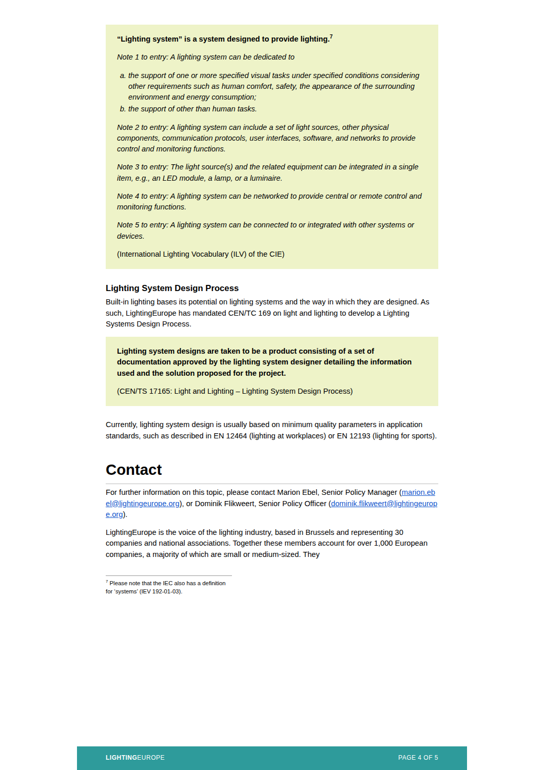“Lighting system” is a system designed to provide lighting.7
Note 1 to entry: A lighting system can be dedicated to
the support of one or more specified visual tasks under specified conditions considering other requirements such as human comfort, safety, the appearance of the surrounding environment and energy consumption;
the support of other than human tasks.
Note 2 to entry: A lighting system can include a set of light sources, other physical components, communication protocols, user interfaces, software, and networks to provide control and monitoring functions.
Note 3 to entry: The light source(s) and the related equipment can be integrated in a single item, e.g., an LED module, a lamp, or a luminaire.
Note 4 to entry: A lighting system can be networked to provide central or remote control and monitoring functions.
Note 5 to entry: A lighting system can be connected to or integrated with other systems or devices.
(International Lighting Vocabulary (ILV) of the CIE)
Lighting System Design Process
Built-in lighting bases its potential on lighting systems and the way in which they are designed. As such, LightingEurope has mandated CEN/TC 169 on light and lighting to develop a Lighting Systems Design Process.
Lighting system designs are taken to be a product consisting of a set of documentation approved by the lighting system designer detailing the information used and the solution proposed for the project.
(CEN/TS 17165: Light and Lighting – Lighting System Design Process)
Currently, lighting system design is usually based on minimum quality parameters in application standards, such as described in EN 12464 (lighting at workplaces) or EN 12193 (lighting for sports).
Contact
For further information on this topic, please contact Marion Ebel, Senior Policy Manager (marion.ebel@lightingeurope.org), or Dominik Flikweert, Senior Policy Officer (dominik.flikweert@lightingeurope.org).
LightingEurope is the voice of the lighting industry, based in Brussels and representing 30 companies and national associations. Together these members account for over 1,000 European companies, a majority of which are small or medium-sized. They
7 Please note that the IEC also has a definition for ‘systems’ (IEV 192-01-03).
LIGHTING EUROPE
PAGE 4 OF 5